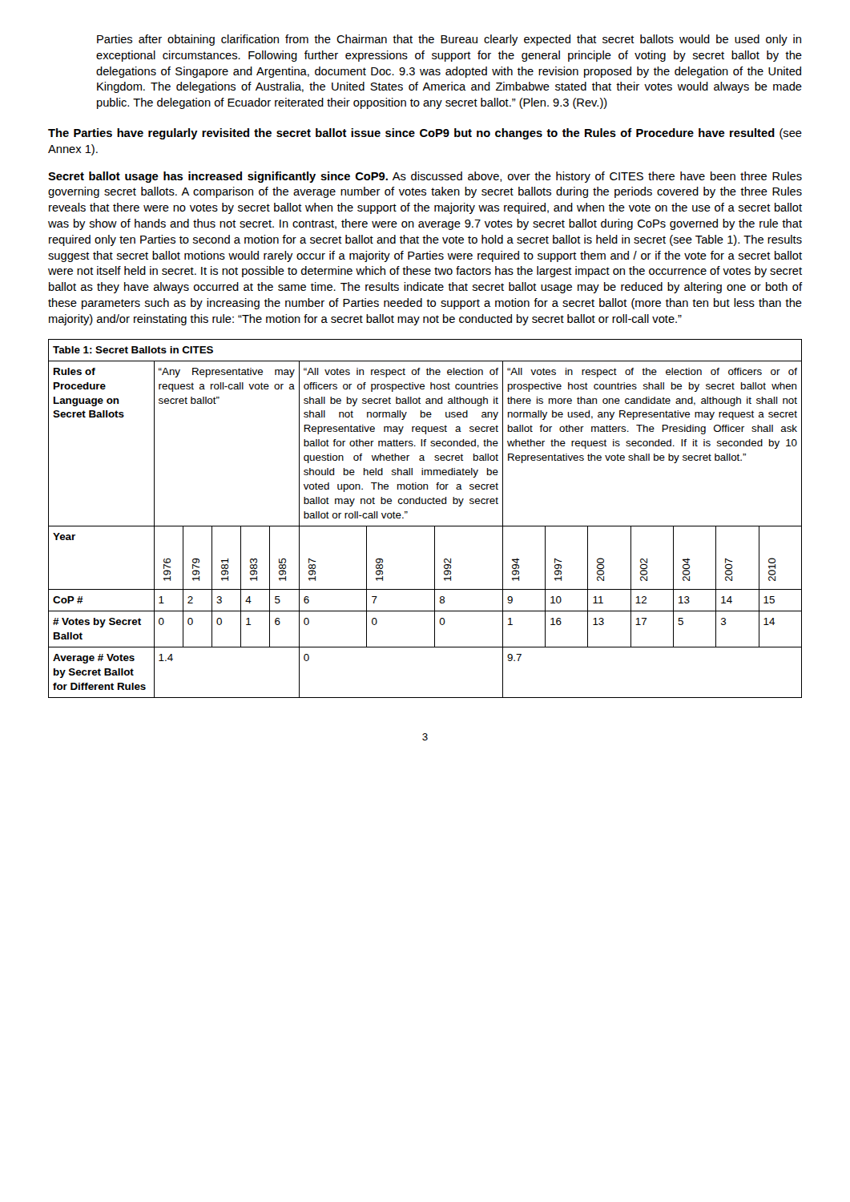Parties after obtaining clarification from the Chairman that the Bureau clearly expected that secret ballots would be used only in exceptional circumstances. Following further expressions of support for the general principle of voting by secret ballot by the delegations of Singapore and Argentina, document Doc. 9.3 was adopted with the revision proposed by the delegation of the United Kingdom. The delegations of Australia, the United States of America and Zimbabwe stated that their votes would always be made public. The delegation of Ecuador reiterated their opposition to any secret ballot.” (Plen. 9.3 (Rev.))
The Parties have regularly revisited the secret ballot issue since CoP9 but no changes to the Rules of Procedure have resulted (see Annex 1).
Secret ballot usage has increased significantly since CoP9. As discussed above, over the history of CITES there have been three Rules governing secret ballots. A comparison of the average number of votes taken by secret ballots during the periods covered by the three Rules reveals that there were no votes by secret ballot when the support of the majority was required, and when the vote on the use of a secret ballot was by show of hands and thus not secret. In contrast, there were on average 9.7 votes by secret ballot during CoPs governed by the rule that required only ten Parties to second a motion for a secret ballot and that the vote to hold a secret ballot is held in secret (see Table 1). The results suggest that secret ballot motions would rarely occur if a majority of Parties were required to support them and / or if the vote for a secret ballot were not itself held in secret. It is not possible to determine which of these two factors has the largest impact on the occurrence of votes by secret ballot as they have always occurred at the same time. The results indicate that secret ballot usage may be reduced by altering one or both of these parameters such as by increasing the number of Parties needed to support a motion for a secret ballot (more than ten but less than the majority) and/or reinstating this rule: “The motion for a secret ballot may not be conducted by secret ballot or roll-call vote.”
Table 1: Secret Ballots in CITES
| Rules of Procedure Language on Secret Ballots | “Any Representative may request a roll-call vote or a secret ballot” | “All votes in respect of the election of officers or of prospective host countries shall be by secret ballot and although it shall not normally be used any Representative may request a secret ballot for other matters. If seconded, the question of whether a secret ballot should be held shall immediately be voted upon. The motion for a secret ballot may not be conducted by secret ballot or roll-call vote.” | “All votes in respect of the election of officers or of prospective host countries shall be by secret ballot when there is more than one candidate and, although it shall not normally be used, any Representative may request a secret ballot for other matters. The Presiding Officer shall ask whether the request is seconded. If it is seconded by 10 Representatives the vote shall be by secret ballot.” |
| Year | 1976 | 1979 | 1981 | 1983 | 1985 | 1987 | 1989 | 1992 | 1994 | 1997 | 2000 | 2002 | 2004 | 2007 | 2010 |
| CoP # | 1 | 2 | 3 | 4 | 5 | 6 | 7 | 8 | 9 | 10 | 11 | 12 | 13 | 14 | 15 |
| # Votes by Secret Ballot | 0 | 0 | 0 | 1 | 6 | 0 | 0 | 0 | 1 | 16 | 13 | 17 | 5 | 3 | 14 |
| Average # Votes by Secret Ballot for Different Rules | 1.4 | 0 | 9.7 |
3